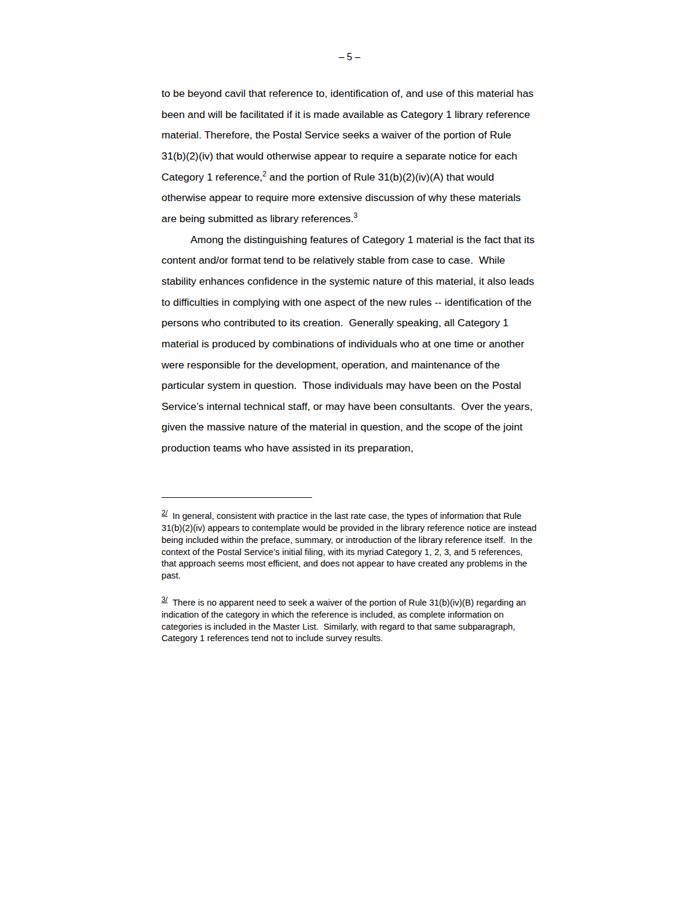– 5 –
to be beyond cavil that reference to, identification of, and use of this material has been and will be facilitated if it is made available as Category 1 library reference material. Therefore, the Postal Service seeks a waiver of the portion of Rule 31(b)(2)(iv) that would otherwise appear to require a separate notice for each Category 1 reference,2 and the portion of Rule 31(b)(2)(iv)(A) that would otherwise appear to require more extensive discussion of why these materials are being submitted as library references.3
Among the distinguishing features of Category 1 material is the fact that its content and/or format tend to be relatively stable from case to case. While stability enhances confidence in the systemic nature of this material, it also leads to difficulties in complying with one aspect of the new rules -- identification of the persons who contributed to its creation. Generally speaking, all Category 1 material is produced by combinations of individuals who at one time or another were responsible for the development, operation, and maintenance of the particular system in question. Those individuals may have been on the Postal Service’s internal technical staff, or may have been consultants. Over the years, given the massive nature of the material in question, and the scope of the joint production teams who have assisted in its preparation,
2/ In general, consistent with practice in the last rate case, the types of information that Rule 31(b)(2)(iv) appears to contemplate would be provided in the library reference notice are instead being included within the preface, summary, or introduction of the library reference itself. In the context of the Postal Service’s initial filing, with its myriad Category 1, 2, 3, and 5 references, that approach seems most efficient, and does not appear to have created any problems in the past.
3/ There is no apparent need to seek a waiver of the portion of Rule 31(b)(iv)(B) regarding an indication of the category in which the reference is included, as complete information on categories is included in the Master List. Similarly, with regard to that same subparagraph, Category 1 references tend not to include survey results.